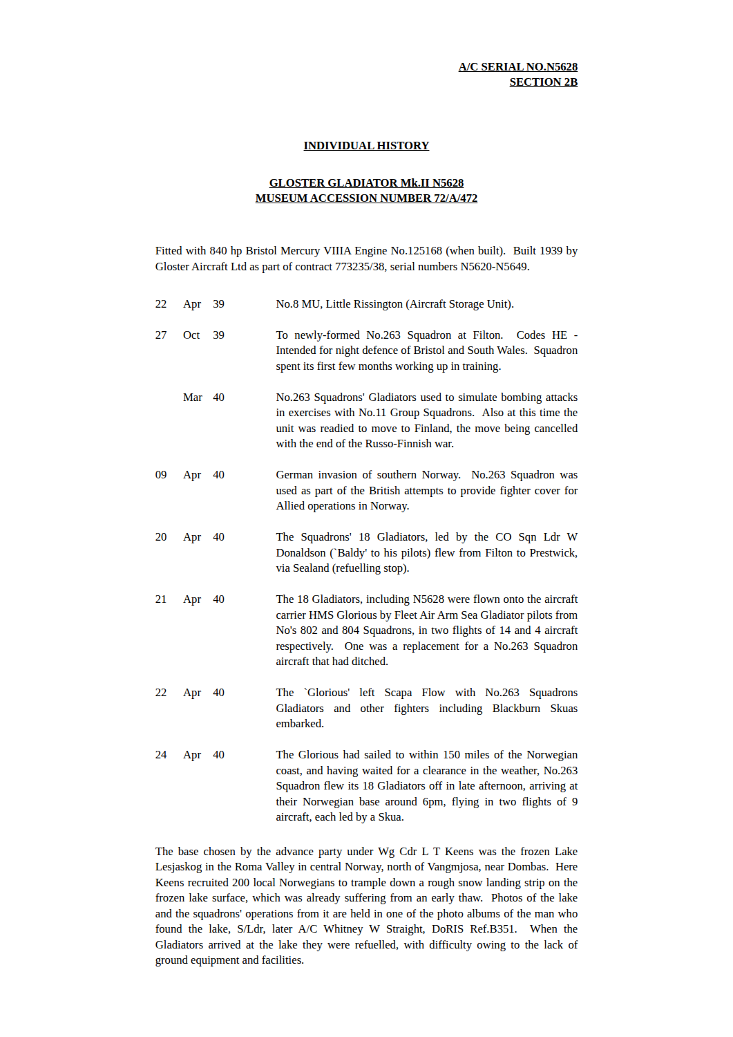A/C SERIAL NO.N5628 SECTION 2B
INDIVIDUAL HISTORY
GLOSTER GLADIATOR Mk.II N5628
MUSEUM ACCESSION NUMBER 72/A/472
Fitted with 840 hp Bristol Mercury VIIIA Engine No.125168 (when built). Built 1939 by Gloster Aircraft Ltd as part of contract 773235/38, serial numbers N5620-N5649.
| 22 | Apr | 39 | No.8 MU, Little Rissington (Aircraft Storage Unit). |
| 27 | Oct | 39 | To newly-formed No.263 Squadron at Filton. Codes HE - Intended for night defence of Bristol and South Wales. Squadron spent its first few months working up in training. |
| | Mar | 40 | No.263 Squadrons' Gladiators used to simulate bombing attacks in exercises with No.11 Group Squadrons. Also at this time the unit was readied to move to Finland, the move being cancelled with the end of the Russo-Finnish war. |
| 09 | Apr | 40 | German invasion of southern Norway. No.263 Squadron was used as part of the British attempts to provide fighter cover for Allied operations in Norway. |
| 20 | Apr | 40 | The Squadrons' 18 Gladiators, led by the CO Sqn Ldr W Donaldson (`Baldy' to his pilots) flew from Filton to Prestwick, via Sealand (refuelling stop). |
| 21 | Apr | 40 | The 18 Gladiators, including N5628 were flown onto the aircraft carrier HMS Glorious by Fleet Air Arm Sea Gladiator pilots from No's 802 and 804 Squadrons, in two flights of 14 and 4 aircraft respectively. One was a replacement for a No.263 Squadron aircraft that had ditched. |
| 22 | Apr | 40 | The `Glorious' left Scapa Flow with No.263 Squadrons Gladiators and other fighters including Blackburn Skuas embarked. |
| 24 | Apr | 40 | The Glorious had sailed to within 150 miles of the Norwegian coast, and having waited for a clearance in the weather, No.263 Squadron flew its 18 Gladiators off in late afternoon, arriving at their Norwegian base around 6pm, flying in two flights of 9 aircraft, each led by a Skua. |
The base chosen by the advance party under Wg Cdr L T Keens was the frozen Lake Lesjaskog in the Roma Valley in central Norway, north of Vangmjosa, near Dombas. Here Keens recruited 200 local Norwegians to trample down a rough snow landing strip on the frozen lake surface, which was already suffering from an early thaw. Photos of the lake and the squadrons' operations from it are held in one of the photo albums of the man who found the lake, S/Ldr, later A/C Whitney W Straight, DoRIS Ref.B351. When the Gladiators arrived at the lake they were refuelled, with difficulty owing to the lack of ground equipment and facilities.